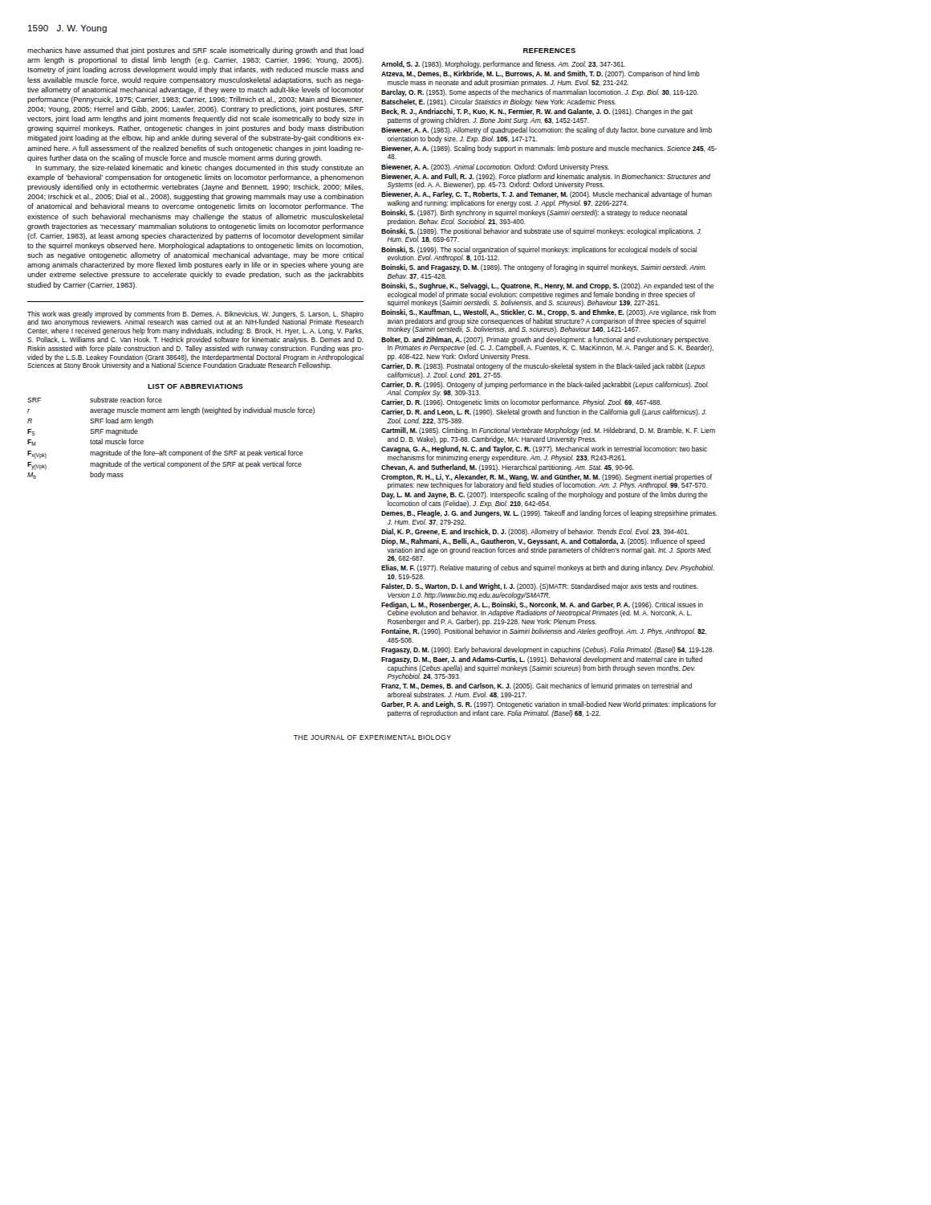1590 J. W. Young
mechanics have assumed that joint postures and SRF scale isometrically during growth and that load arm length is proportional to distal limb length (e.g. Carrier, 1983; Carrier, 1996; Young, 2005). Isometry of joint loading across development would imply that infants, with reduced muscle mass and less available muscle force, would require compensatory musculoskeletal adaptations, such as negative allometry of anatomical mechanical advantage, if they were to match adult-like levels of locomotor performance (Pennycuick, 1975; Carrier, 1983; Carrier, 1996; Trillmich et al., 2003; Main and Biewener, 2004; Young, 2005; Herrel and Gibb, 2006; Lawler, 2006). Contrary to predictions, joint postures, SRF vectors, joint load arm lengths and joint moments frequently did not scale isometrically to body size in growing squirrel monkeys. Rather, ontogenetic changes in joint postures and body mass distribution mitigated joint loading at the elbow, hip and ankle during several of the substrate-by-gait conditions examined here. A full assessment of the realized benefits of such ontogenetic changes in joint loading requires further data on the scaling of muscle force and muscle moment arms during growth.
In summary, the size-related kinematic and kinetic changes documented in this study constitute an example of ‘behavioral’ compensation for ontogenetic limits on locomotor performance, a phenomenon previously identified only in ectothermic vertebrates (Jayne and Bennett, 1990; Irschick, 2000; Miles, 2004; Irschick et al., 2005; Dial et al., 2008), suggesting that growing mammals may use a combination of anatomical and behavioral means to overcome ontogenetic limits on locomotor performance. The existence of such behavioral mechanisms may challenge the status of allometric musculoskeletal growth trajectories as ‘necessary’ mammalian solutions to ontogenetic limits on locomotor performance (cf. Carrier, 1983), at least among species characterized by patterns of locomotor development similar to the squirrel monkeys observed here. Morphological adaptations to ontogenetic limits on locomotion, such as negative ontogenetic allometry of anatomical mechanical advantage, may be more critical among animals characterized by more flexed limb postures early in life or in species where young are under extreme selective pressure to accelerate quickly to evade predation, such as the jackrabbits studied by Carrier (Carrier, 1983).
This work was greatly improved by comments from B. Demes, A. Biknevicius, W. Jungers, S. Larson, L. Shapiro and two anonymous reviewers. Animal research was carried out at an NIH-funded National Primate Research Center, where I received generous help from many individuals, including: B. Brock, H. Hyer, L. A. Long, V. Parks, S. Pollack, L. Williams and C. Van Hook. T. Hedrick provided software for kinematic analysis. B. Demes and D. Riskin assisted with force plate construction and D. Talley assisted with runway construction. Funding was provided by the L.S.B. Leakey Foundation (Grant 38648), the Interdepartmental Doctoral Program in Anthropological Sciences at Stony Brook University and a National Science Foundation Graduate Research Fellowship.
LIST OF ABBREVIATIONS
| SRF | substrate reaction force |
| r | average muscle moment arm length (weighted by individual muscle force) |
| R | SRF load arm length |
| F S | SRF magnitude |
| F M | total muscle force |
| F x(Vpk) | magnitude of the fore–aft component of the SRF at peak vertical force |
| F y(Vpk) | magnitude of the vertical component of the SRF at peak vertical force |
| M b | body mass |
REFERENCES
Arnold, S. J. (1983). Morphology, performance and fitness. Am. Zool. 23, 347-361.
Atzeva, M., Demes, B., Kirkbride, M. L., Burrows, A. M. and Smith, T. D. (2007). Comparison of hind limb muscle mass in neonate and adult prosimian primates. J. Hum. Evol. 52, 231-242.
Barclay, O. R. (1953). Some aspects of the mechanics of mammalian locomotion. J. Exp. Biol. 30, 116-120.
Batschelet, E. (1981). Circular Statistics in Biology. New York: Academic Press.
Beck, R. J., Andriacchi, T. P., Kuo, K. N., Fermier, R. W. and Galante, J. O. (1981). Changes in the gait patterns of growing children. J. Bone Joint Surg. Am. 63, 1452-1457.
Biewener, A. A. (1983). Allometry of quadrupedal locomotion: the scaling of duty factor, bone curvature and limb orientation to body size. J. Exp. Biol. 105, 147-171.
Biewener, A. A. (1989). Scaling body support in mammals: limb posture and muscle mechanics. Science 245, 45-48.
Biewener, A. A. (2003). Animal Locomotion. Oxford: Oxford University Press.
Biewener, A. A. and Full, R. J. (1992). Force platform and kinematic analysis. In Biomechanics: Structures and Systems (ed. A. A. Biewener), pp. 45-73. Oxford: Oxford University Press.
Biewener, A. A., Farley, C. T., Roberts, T. J. and Temaner, M. (2004). Muscle mechanical advantage of human walking and running: implications for energy cost. J. Appl. Physiol. 97, 2266-2274.
Boinski, S. (1987). Birth synchrony in squirrel monkeys (Saimiri oerstedi): a strategy to reduce neonatal predation. Behav. Ecol. Sociobiol. 21, 393-400.
Boinski, S. (1989). The positional behavior and substrate use of squirrel monkeys: ecological implications. J. Hum. Evol. 18, 659-677.
Boinski, S. (1999). The social organization of squirrel monkeys: implications for ecological models of social evolution. Evol. Anthropol. 8, 101-112.
Boinski, S. and Fragaszy, D. M. (1989). The ontogeny of foraging in squirrel monkeys, Saimiri oerstedi. Anim. Behav. 37, 415-428.
Boinski, S., Sughrue, K., Selvaggi, L., Quatrone, R., Henry, M. and Cropp, S. (2002). An expanded test of the ecological model of primate social evolution: competitive regimes and female bonding in three species of squirrel monkeys (Saimiri oerstedii, S. boliviensis, and S. sciureus). Behaviour 139, 227-261.
Boinski, S., Kauffman, L., Westoll, A., Stickler, C. M., Cropp, S. and Ehmke, E. (2003). Are vigilance, risk from avian predators and group size consequences of habitat structure? A comparison of three species of squirrel monkey (Saimiri oerstedii, S. boliviensis, and S. sciureus). Behaviour 140, 1421-1467.
Bolter, D. and Zihlman, A. (2007). Primate growth and development: a functional and evolutionary perspective. In Primates in Perspective (ed. C. J. Campbell, A. Fuentes, K. C. MacKinnon, M. A. Panger and S. K. Bearder), pp. 408-422. New York: Oxford University Press.
Carrier, D. R. (1983). Postnatal ontogeny of the musculo-skeletal system in the Black-tailed jack rabbit (Lepus californicus). J. Zool. Lond. 201, 27-55.
Carrier, D. R. (1995). Ontogeny of jumping performance in the black-tailed jackrabbit (Lepus californicus). Zool. Anal. Complex Sy. 98, 309-313.
Carrier, D. R. (1996). Ontogenetic limits on locomotor performance. Physiol. Zool. 69, 467-488.
Carrier, D. R. and Leon, L. R. (1990). Skeletal growth and function in the California gull (Larus californicus). J. Zool. Lond. 222, 375-389.
Cartmill, M. (1985). Climbing. In Functional Vertebrate Morphology (ed. M. Hildebrand, D. M. Bramble, K. F. Liem and D. B. Wake), pp. 73-88. Cambridge, MA: Harvard University Press.
Cavagna, G. A., Heglund, N. C. and Taylor, C. R. (1977). Mechanical work in terrestrial locomotion: two basic mechanisms for minimizing energy expenditure. Am. J. Physiol. 233, R243-R261.
Chevan, A. and Sutherland, M. (1991). Hierarchical partitioning. Am. Stat. 45, 90-96.
Crompton, R. H., Li, Y., Alexander, R. M., Wang, W. and Günther, M. M. (1996). Segment inertial properties of primates: new techniques for laboratory and field studies of locomotion. Am. J. Phys. Anthropol. 99, 547-570.
Day, L. M. and Jayne, B. C. (2007). Interspecific scaling of the morphology and posture of the limbs during the locomotion of cats (Felidae). J. Exp. Biol. 210, 642-654.
Demes, B., Fleagle, J. G. and Jungers, W. L. (1999). Takeoff and landing forces of leaping strepsirhine primates. J. Hum. Evol. 37, 279-292.
Dial, K. P., Greene, E. and Irschick, D. J. (2008). Allometry of behavior. Trends Ecol. Evol. 23, 394-401.
Diop, M., Rahmani, A., Belli, A., Gautheron, V., Geyssant, A. and Cottalorda, J. (2005). Influence of speed variation and age on ground reaction forces and stride parameters of children's normal gait. Int. J. Sports Med. 26, 682-687.
Elias, M. F. (1977). Relative maturing of cebus and squirrel monkeys at birth and during infancy. Dev. Psychobiol. 10, 519-528.
Falster, D. S., Warton, D. I. and Wright, I. J. (2003). (S)MATR: Standardised major axis tests and routines. Version 1.0. http://www.bio.mq.edu.au/ecology/SMATR.
Fedigan, L. M., Rosenberger, A. L., Boinski, S., Norconk, M. A. and Garber, P. A. (1996). Critical issues in Cebine evolution and behavior. In Adaptive Radiations of Neotropical Primates (ed. M. A. Norconk, A. L. Rosenberger and P. A. Garber), pp. 219-228. New York: Plenum Press.
Fontaine, R. (1990). Positional behavior in Saimiri boliviensis and Ateles geoffroyi. Am. J. Phys. Anthropol. 82, 485-508.
Fragaszy, D. M. (1990). Early behavioral development in capuchins (Cebus). Folia Primatol. (Basel) 54, 119-128.
Fragaszy, D. M., Baer, J. and Adams-Curtis, L. (1991). Behavioral development and maternal care in tufted capuchins (Cebus apella) and squirrel monkeys (Saimiri sciureus) from birth through seven months. Dev. Psychobiol. 24, 375-393.
Franz, T. M., Demes, B. and Carlson, K. J. (2005). Gait mechanics of lemurid primates on terrestrial and arboreal substrates. J. Hum. Evol. 48, 199-217.
Garber, P. A. and Leigh, S. R. (1997). Ontogenetic variation in small-bodied New World primates: implications for patterns of reproduction and infant care. Folia Primatol. (Basel) 68, 1-22.
THE JOURNAL OF EXPERIMENTAL BIOLOGY